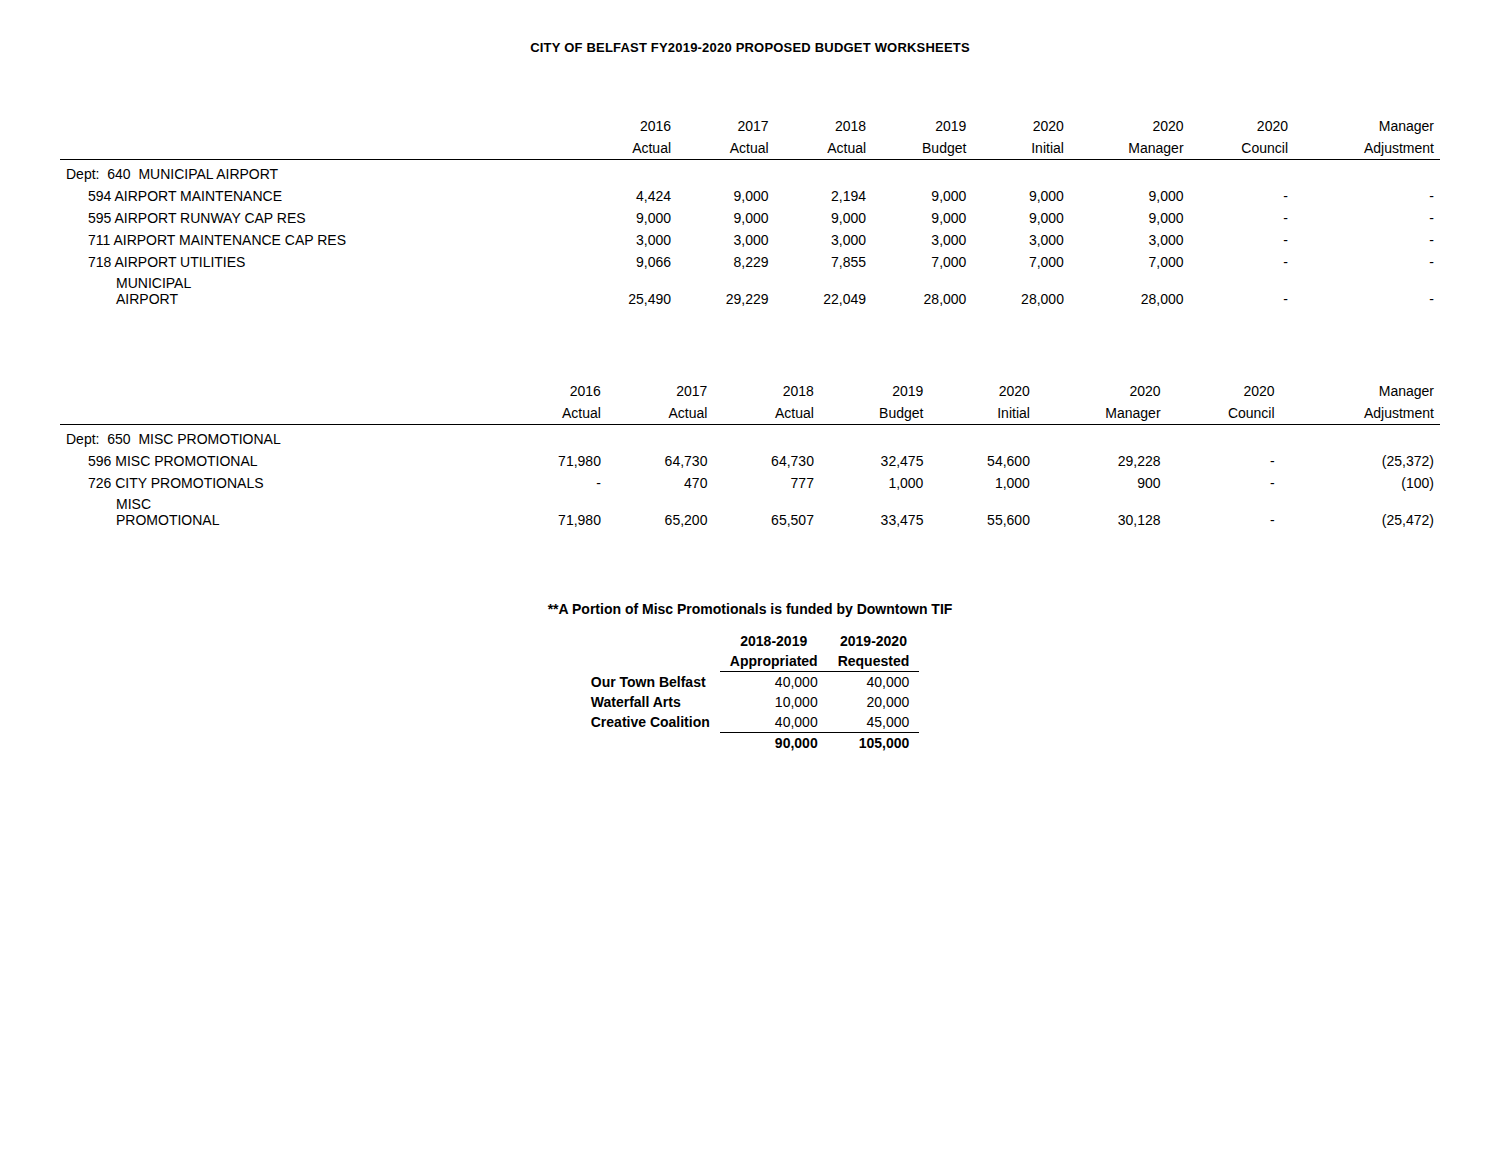CITY OF BELFAST FY2019-2020 PROPOSED BUDGET WORKSHEETS
| | 2016 | 2017 | 2018 | 2019 | 2020 | 2020 | 2020 | Manager |
| --- | --- | --- | --- | --- | --- | --- | --- | --- |
| | Actual | Actual | Actual | Budget | Initial | Manager | Council | Adjustment |
| Dept: 640 MUNICIPAL AIRPORT | | | | | | | | |
| 594 AIRPORT MAINTENANCE | 4,424 | 9,000 | 2,194 | 9,000 | 9,000 | 9,000 | - | - |
| 595 AIRPORT RUNWAY CAP RES | 9,000 | 9,000 | 9,000 | 9,000 | 9,000 | 9,000 | - | - |
| 711 AIRPORT MAINTENANCE CAP RES | 3,000 | 3,000 | 3,000 | 3,000 | 3,000 | 3,000 | - | - |
| 718 AIRPORT UTILITIES | 9,066 | 8,229 | 7,855 | 7,000 | 7,000 | 7,000 | - | - |
| MUNICIPAL AIRPORT | 25,490 | 29,229 | 22,049 | 28,000 | 28,000 | 28,000 | - | - |
| | 2016 | 2017 | 2018 | 2019 | 2020 | 2020 | 2020 | Manager |
| --- | --- | --- | --- | --- | --- | --- | --- | --- |
| | Actual | Actual | Actual | Budget | Initial | Manager | Council | Adjustment |
| Dept: 650 MISC PROMOTIONAL | | | | | | | | |
| 596 MISC PROMOTIONAL | 71,980 | 64,730 | 64,730 | 32,475 | 54,600 | 29,228 | - | (25,372) |
| 726 CITY PROMOTIONALS | - | 470 | 777 | 1,000 | 1,000 | 900 | - | (100) |
| MISC PROMOTIONAL | 71,980 | 65,200 | 65,507 | 33,475 | 55,600 | 30,128 | - | (25,472) |
**A Portion of Misc Promotionals is funded by Downtown TIF
| | 2018-2019 | 2019-2020 |
| --- | --- | --- |
| | Appropriated | Requested |
| Our Town Belfast | 40,000 | 40,000 |
| Waterfall Arts | 10,000 | 20,000 |
| Creative Coalition | 40,000 | 45,000 |
| | 90,000 | 105,000 |